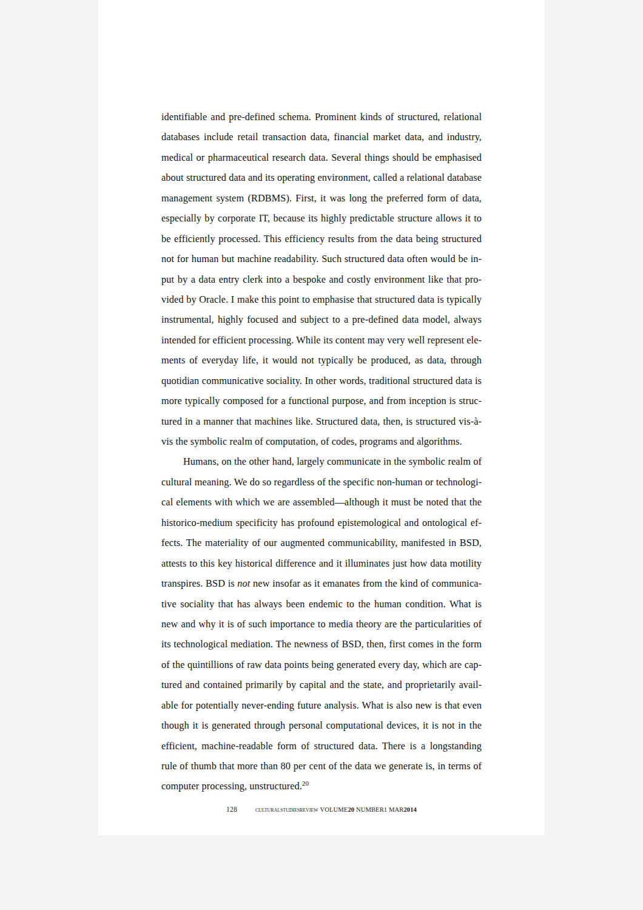identifiable and pre-defined schema. Prominent kinds of structured, relational databases include retail transaction data, financial market data, and industry, medical or pharmaceutical research data. Several things should be emphasised about structured data and its operating environment, called a relational database management system (RDBMS). First, it was long the preferred form of data, especially by corporate IT, because its highly predictable structure allows it to be efficiently processed. This efficiency results from the data being structured not for human but machine readability. Such structured data often would be input by a data entry clerk into a bespoke and costly environment like that provided by Oracle. I make this point to emphasise that structured data is typically instrumental, highly focused and subject to a pre-defined data model, always intended for efficient processing. While its content may very well represent elements of everyday life, it would not typically be produced, as data, through quotidian communicative sociality. In other words, traditional structured data is more typically composed for a functional purpose, and from inception is structured in a manner that machines like. Structured data, then, is structured vis-à-vis the symbolic realm of computation, of codes, programs and algorithms.
Humans, on the other hand, largely communicate in the symbolic realm of cultural meaning. We do so regardless of the specific non-human or technological elements with which we are assembled—although it must be noted that the historico-medium specificity has profound epistemological and ontological effects. The materiality of our augmented communicability, manifested in BSD, attests to this key historical difference and it illuminates just how data motility transpires. BSD is not new insofar as it emanates from the kind of communicative sociality that has always been endemic to the human condition. What is new and why it is of such importance to media theory are the particularities of its technological mediation. The newness of BSD, then, first comes in the form of the quintillions of raw data points being generated every day, which are captured and contained primarily by capital and the state, and proprietarily available for potentially never-ending future analysis. What is also new is that even though it is generated through personal computational devices, it is not in the efficient, machine-readable form of structured data. There is a longstanding rule of thumb that more than 80 per cent of the data we generate is, in terms of computer processing, unstructured.20
128 culturalstudiesreview VOLUME20 NUMBER1 MAR2014